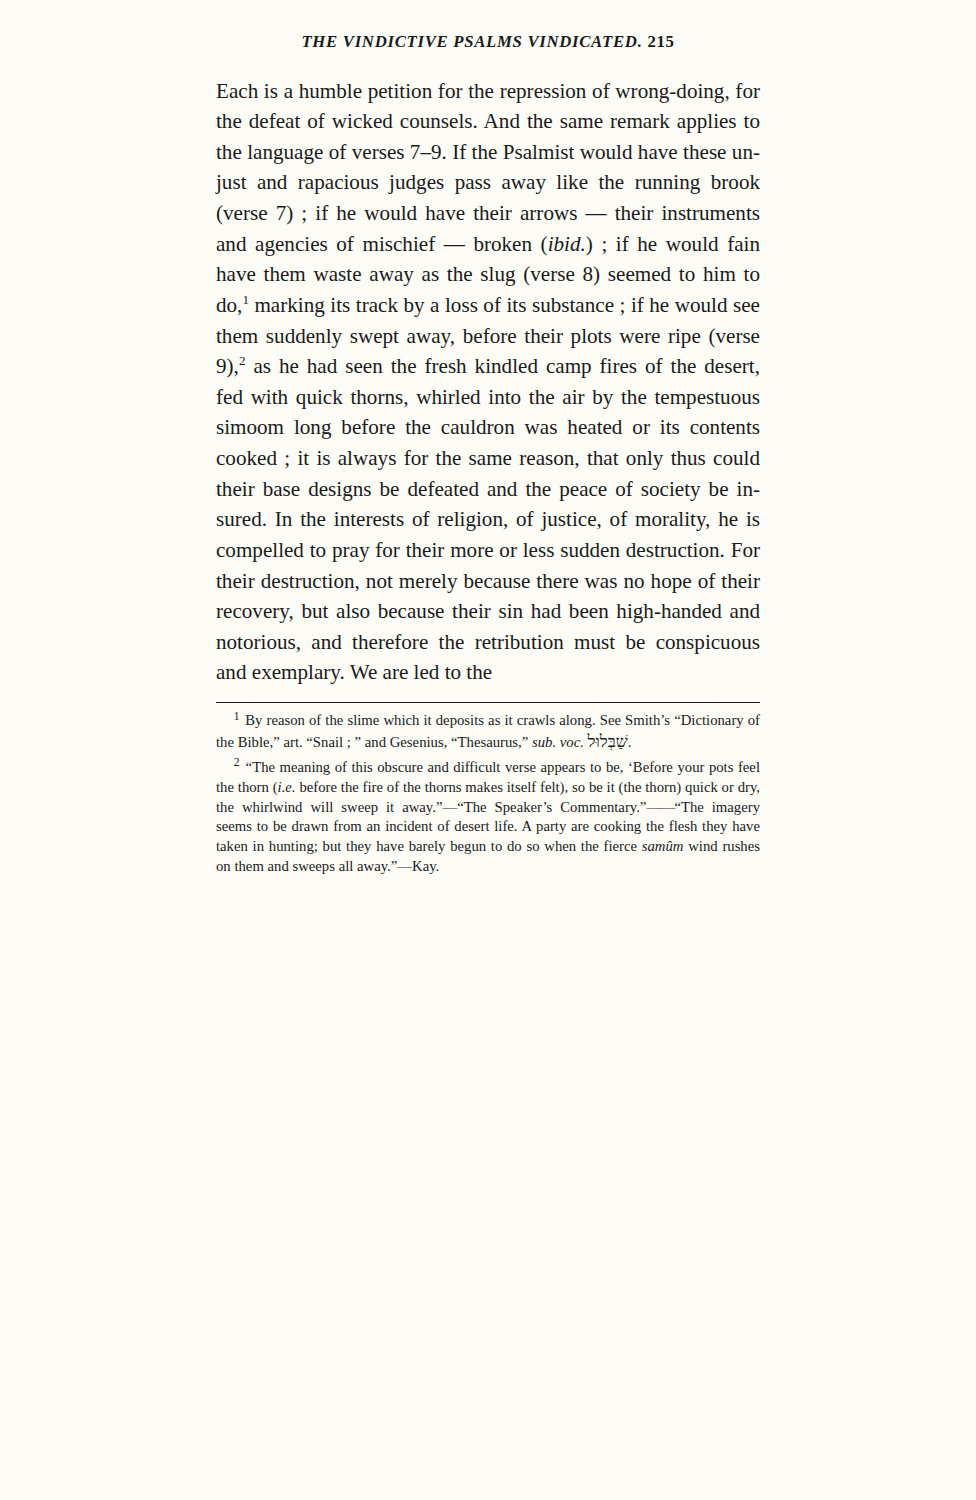The Vindictive Psalms Vindicated. 215
Each is a humble petition for the repression of wrong‑doing, for the defeat of wicked counsels. And the same remark applies to the language of verses 7–9. If the Psalmist would have these unjust and rapacious judges pass away like the running brook (verse 7) ; if he would have their arrows — their instruments and agencies of mischief — broken (ibid.) ; if he would fain have them waste away as the slug (verse 8) seemed to him to do,1 marking its track by a loss of its substance ; if he would see them suddenly swept away, before their plots were ripe (verse 9),2 as he had seen the fresh kindled camp fires of the desert, fed with quick thorns, whirled into the air by the tempestuous simoom long before the cauldron was heated or its contents cooked ; it is always for the same reason, that only thus could their base designs be defeated and the peace of society be insured. In the interests of religion, of justice, of morality, he is compelled to pray for their more or less sudden destruction. For their destruction, not merely because there was no hope of their recovery, but also because their sin had been high-handed and notorious, and therefore the retribution must be conspicuous and exemplary. We are led to the
1 By reason of the slime which it deposits as it crawls along. See Smith’s “Dictionary of the Bible,” art. “Snail ; ” and Gesenius, “Thesaurus,” sub. voc. שַׁבְּלוּל.
2 “The meaning of this obscure and difficult verse appears to be, ‘Before your pots feel the thorn (i.e. before the fire of the thorns makes itself felt), so be it (the thorn) quick or dry, the whirlwind will sweep it away.”—“The Speaker’s Commentary.”——“The imagery seems to be drawn from an incident of desert life. A party are cooking the flesh they have taken in hunting; but they have barely begun to do so when the fierce samûm wind rushes on them and sweeps all away.”—Kay.